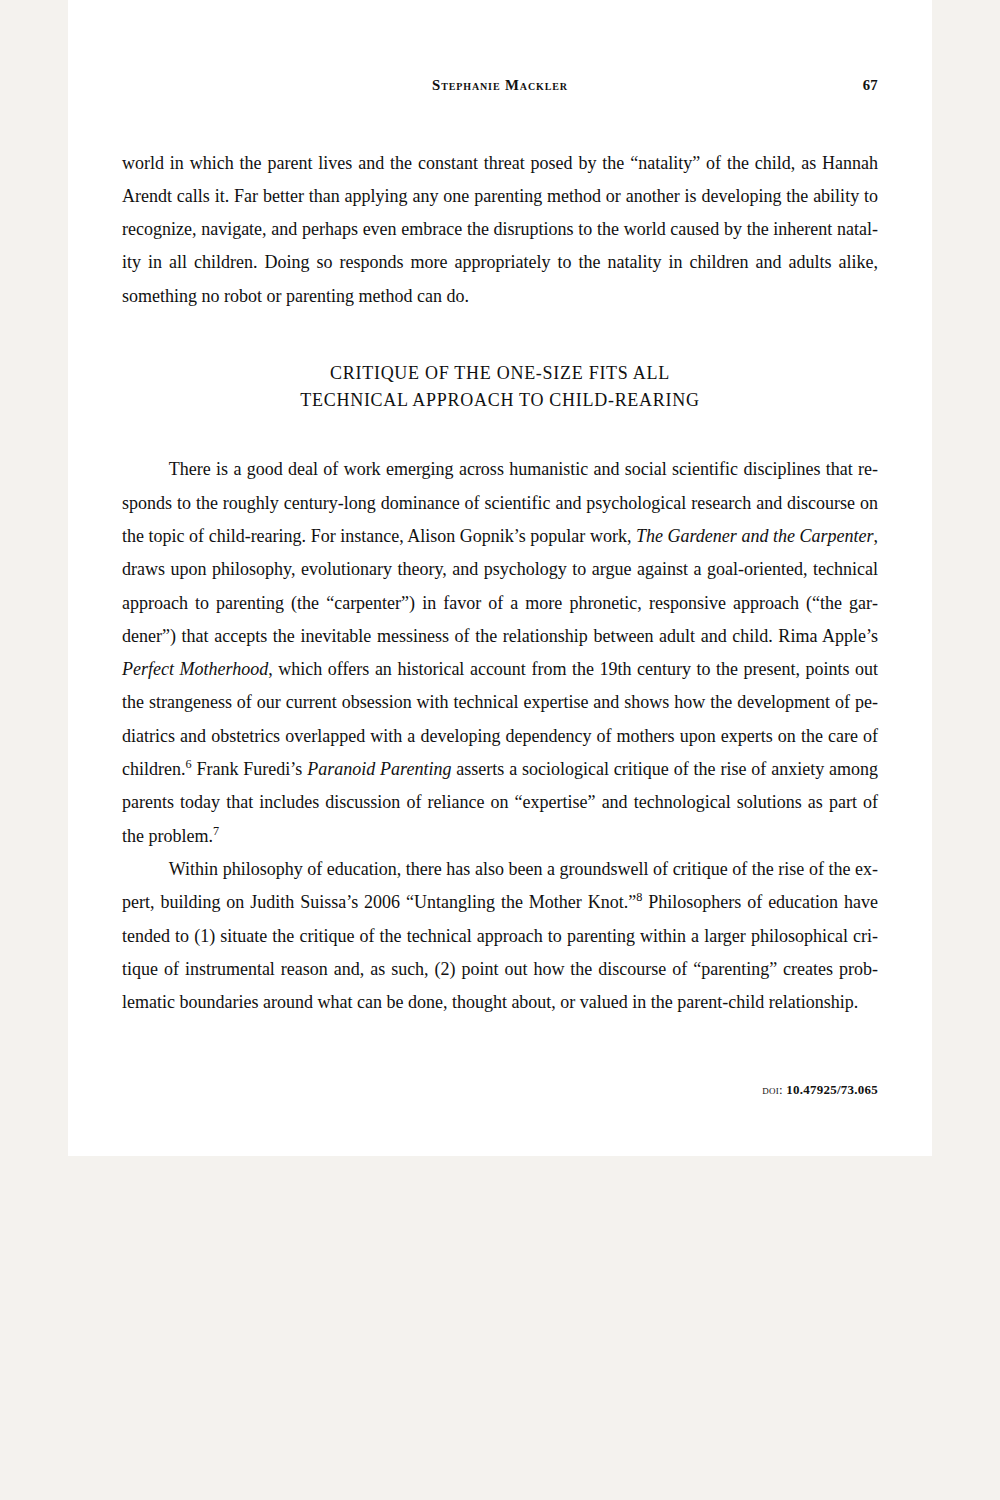Stephanie Mackler 67
world in which the parent lives and the constant threat posed by the “natality” of the child, as Hannah Arendt calls it. Far better than applying any one parenting method or another is developing the ability to recognize, navigate, and perhaps even embrace the disruptions to the world caused by the inherent natality in all children. Doing so responds more appropriately to the natality in children and adults alike, something no robot or parenting method can do.
Critique of the One-Size Fits All
Technical Approach to Child-Rearing
There is a good deal of work emerging across humanistic and social scientific disciplines that responds to the roughly century-long dominance of scientific and psychological research and discourse on the topic of child-rearing. For instance, Alison Gopnik’s popular work, The Gardener and the Carpenter, draws upon philosophy, evolutionary theory, and psychology to argue against a goal-oriented, technical approach to parenting (the “carpenter”) in favor of a more phronetic, responsive approach (“the gardener”) that accepts the inevitable messiness of the relationship between adult and child. Rima Apple’s Perfect Motherhood, which offers an historical account from the 19th century to the present, points out the strangeness of our current obsession with technical expertise and shows how the development of pediatrics and obstetrics overlapped with a developing dependency of mothers upon experts on the care of children.6 Frank Furedi’s Paranoid Parenting asserts a sociological critique of the rise of anxiety among parents today that includes discussion of reliance on “expertise” and technological solutions as part of the problem.7
Within philosophy of education, there has also been a groundswell of critique of the rise of the expert, building on Judith Suissa’s 2006 “Untangling the Mother Knot.”8 Philosophers of education have tended to (1) situate the critique of the technical approach to parenting within a larger philosophical critique of instrumental reason and, as such, (2) point out how the discourse of “parenting” creates problematic boundaries around what can be done, thought about, or valued in the parent-child relationship.
doi: 10.47925/73.065